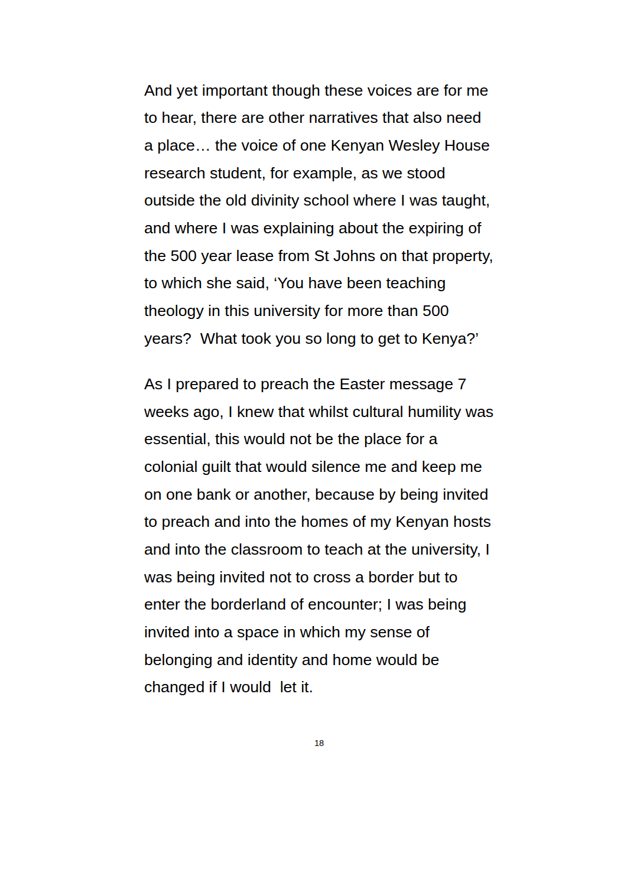And yet important though these voices are for me to hear, there are other narratives that also need a place… the voice of one Kenyan Wesley House research student, for example, as we stood outside the old divinity school where I was taught, and where I was explaining about the expiring of the 500 year lease from St Johns on that property, to which she said, ‘You have been teaching theology in this university for more than 500 years? What took you so long to get to Kenya?’
As I prepared to preach the Easter message 7 weeks ago, I knew that whilst cultural humility was essential, this would not be the place for a colonial guilt that would silence me and keep me on one bank or another, because by being invited to preach and into the homes of my Kenyan hosts and into the classroom to teach at the university, I was being invited not to cross a border but to enter the borderland of encounter; I was being invited into a space in which my sense of belonging and identity and home would be changed if I would let it.
18